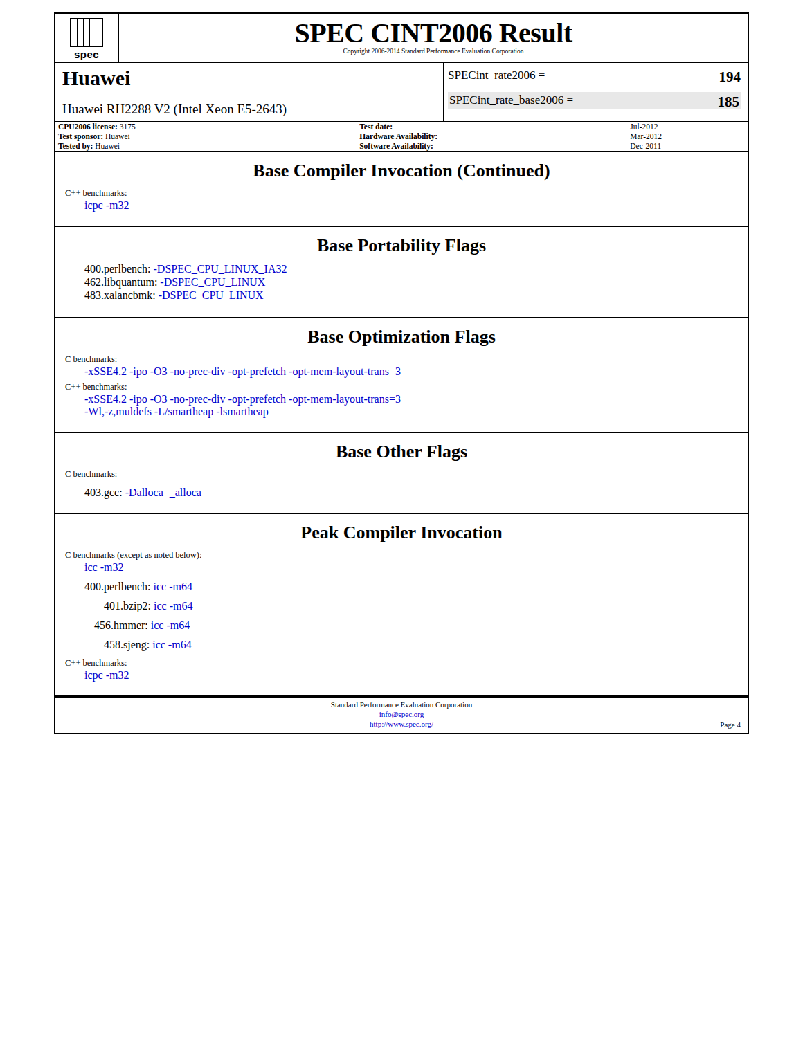spec
SPEC CINT2006 Result
Copyright 2006-2014 Standard Performance Evaluation Corporation
Huawei
Huawei RH2288 V2 (Intel Xeon E5-2643)
SPECint_rate2006 = 194
SPECint_rate_base2006 = 185
| CPU2006 license: 3175 | | Test date: | Jul-2012 |
| Test sponsor: Huawei | | Hardware Availability: | Mar-2012 |
| Tested by: Huawei | | Software Availability: | Dec-2011 |
Base Compiler Invocation (Continued)
C++ benchmarks:
icpc -m32
Base Portability Flags
400.perlbench: -DSPEC_CPU_LINUX_IA32
462.libquantum: -DSPEC_CPU_LINUX
483.xalancbmk: -DSPEC_CPU_LINUX
Base Optimization Flags
C benchmarks:
-xSSE4.2 -ipo -O3 -no-prec-div -opt-prefetch -opt-mem-layout-trans=3
C++ benchmarks:
-xSSE4.2 -ipo -O3 -no-prec-div -opt-prefetch -opt-mem-layout-trans=3 -Wl,-z,muldefs -L/smartheap -lsmartheap
Base Other Flags
C benchmarks:
403.gcc: -Dalloca=_alloca
Peak Compiler Invocation
C benchmarks (except as noted below):
icc -m32
400.perlbench: icc -m64
401.bzip2: icc -m64
456.hmmer: icc -m64
458.sjeng: icc -m64
C++ benchmarks:
icpc -m32
Standard Performance Evaluation Corporation
info@spec.org
http://www.spec.org/
Page 4